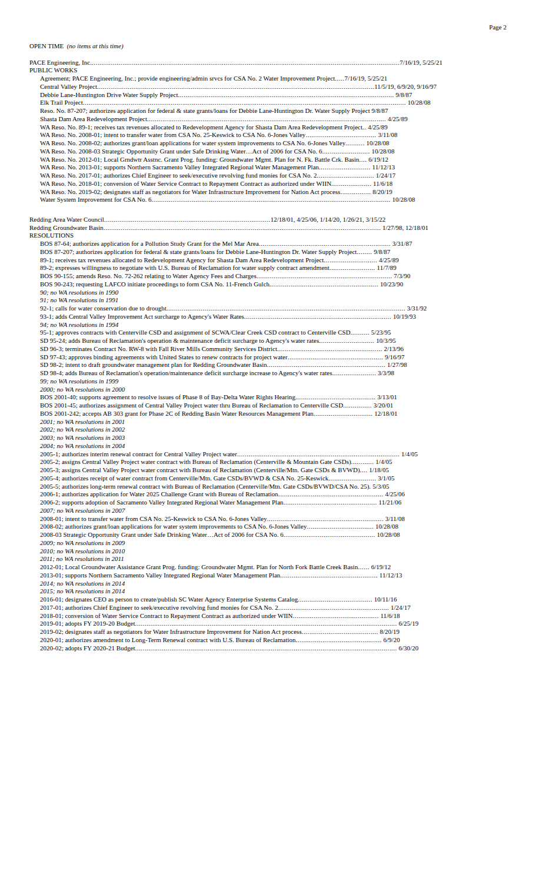Page 2
OPEN TIME (no items at this time)
PACE Engineering, Inc.................................................................................................................................................................. 7/16/19, 5/25/21
PUBLIC WORKS
Agreement; PACE Engineering, Inc.; provide engineering/admin srvcs for CSA No. 2 Water Improvement Project..... 7/16/19, 5/25/21
Central Valley Project................................................................................................................................................. 11/5/19, 6/9/20, 9/16/97
Debbie Lane-Huntington Drive Water Supply Project................................................................................................................. 9/8/87
Elk Trail Project......................................................................................................................................................................... 10/28/08
Reso. No. 87-207; authorizes application for federal & state grants/loans for Debbie Lane-Huntington Dr. Water Supply Project 9/8/87
Shasta Dam Area Redevelopment Project............................................................................................................................. 4/25/89
WA Reso. No. 89-1; receives tax revenues allocated to Redevelopment Agency for Shasta Dam Area Redevelopment Project.. 4/25/89
WA Reso. No. 2008-01; intent to transfer water from CSA No. 25-Keswick to CSA No. 6-Jones Valley..................................... 3/11/08
WA Reso. No. 2008-02; authorizes grant/loan applications for water system improvements to CSA No. 6-Jones Valley.......... 10/28/08
WA Reso. No. 2008-03 Strategic Opportunity Grant under Safe Drinking Water…Act of 2006 for CSA No. 6......................... 10/28/08
WA Reso. No. 2012-01; Local Grndwtr Asstnc. Grant Prog. funding: Groundwater Mgmt. Plan for N. Fk. Battle Crk. Basin.... 6/19/12
WA Reso. No. 2013-01; supports Northern Sacramento Valley Integrated Regional Water Management Plan........................... 11/12/13
WA Reso. No. 2017-01; authorizes Chief Engineer to seek/executive revolving fund monies for CSA No. 2.............................. 1/24/17
WA Reso. No. 2018-01; conversion of Water Service Contract to Repayment Contract as authorized under WIIN..................... 11/6/18
WA Reso. No. 2019-02; designates staff as negotiators for Water Infrastructure Improvement for Nation Act process................ 8/20/19
Water System Improvement for CSA No. 6............................................................................................................................. 10/28/08
Redding Area Water Council....................................................................................... 12/18/01, 4/25/06, 1/14/20, 1/26/21, 3/15/22
Redding Groundwater Basin................................................................................................................................................. 1/27/98, 12/18/01
RESOLUTIONS
BOS 87-64; authorizes application for a Pollution Study Grant for the Mel Mar Area..................................................................... 3/31/87
BOS 87-207; authorizes application for federal & state grants/loans for Debbie Lane-Huntington Dr. Water Supply Project........ 9/8/87
89-1; receives tax revenues allocated to Redevelopment Agency for Shasta Dam Area Redevelopment Project............................ 4/25/89
89-2; expresses willingness to negotiate with U.S. Bureau of Reclamation for water supply contract amendment........................ 11/7/89
BOS 90-155; amends Reso. No. 72-262 relating to Water Agency Fees and Charges....................................................................... 7/3/90
BOS 90-243; requesting LAFCO initiate proceedings to form CSA No. 11-French Gulch......................................................... 10/23/90
90; no WA resolutions in 1990
91; no WA resolutions in 1991
92-1; calls for water conservation due to drought............................................................................................................................. 3/31/92
93-1; adds Central Valley Improvement Act surcharge to Agency's Water Rates............................................................................. 10/19/93
94; no WA resolutions in 1994
95-1; approves contracts with Centerville CSD and assignment of SCWA/Clear Creek CSD contract to Centerville CSD.......... 5/23/95
SD 95-24; adds Bureau of Reclamation's operation & maintenance deficit surcharge to Agency's water rates............................. 10/3/95
SD 96-3; terminates Contract No. RW-8 with Fall River Mills Community Services District....................................................... 2/13/96
SD 97-43; approves binding agreements with United States to renew contracts for project water.................................................. 9/16/97
SD 98-2; intent to draft groundwater management plan for Redding Groundwater Basin.............................................................. 1/27/98
SD 98-4; adds Bureau of Reclamation's operation/maintenance deficit surcharge increase to Agency's water rates....................... 3/3/98
99; no WA resolutions in 1999
2000; no WA resolutions in 2000
BOS 2001-40; supports agreement to resolve issues of Phase 8 of Bay-Delta Water Rights Hearing.......................................... 3/13/01
BOS 2001-45; authorizes assignment of Central Valley Project water thru Bureau of Reclamation to Centerville CSD............... 3/20/01
BOS 2001-242; accepts AB 303 grant for Phase 2C of Redding Basin Water Resources Management Plan............................... 12/18/01
2001; no WA resolutions in 2001
2002; no WA resolutions in 2002
2003; no WA resolutions in 2003
2004; no WA resolutions in 2004
2005-1; authorizes interim renewal contract for Central Valley Project water..................................................................................... 1/4/05
2005-2; assigns Central Valley Project water contract with Bureau of Reclamation (Centerville & Mountain Gate CSDs)............ 1/4/05
2005-3; assigns Central Valley Project water contract with Bureau of Reclamation (Centerville/Mtn. Gate CSDs & BVWD).... 1/18/05
2005-4; authorizes receipt of water contract from Centerville/Mtn. Gate CSDs/BVWD & CSA No. 25-Keswick......................... 3/1/05
2005-5; authorizes long-term renewal contract with Bureau of Reclamation (Centerville/Mtn. Gate CSDs/BVWD/CSA No. 25). 5/3/05
2006-1; authorizes application for Water 2025 Challenge Grant with Bureau of Reclamation....................................................... 4/25/06
2006-2; supports adoption of Sacramento Valley Integrated Regional Water Management Plan................................................. 11/21/06
2007; no WA resolutions in 2007
2008-01; intent to transfer water from CSA No. 25-Keswick to CSA No. 6-Jones Valley............................................................. 3/11/08
2008-02; authorizes grant/loan applications for water system improvements to CSA No. 6-Jones Valley................................... 10/28/08
2008-03 Strategic Opportunity Grant under Safe Drinking Water…Act of 2006 for CSA No. 6................................................ 10/28/08
2009; no WA resolutions in 2009
2010; no WA resolutions in 2010
2011; no WA resolutions in 2011
2012-01; Local Groundwater Assistance Grant Prog. funding: Groundwater Mgmt. Plan for North Fork Battle Creek Basin...... 6/19/12
2013-01; supports Northern Sacramento Valley Integrated Regional Water Management Plan................................................... 11/12/13
2014; no WA resolutions in 2014
2015; no WA resolutions in 2014
2016-01; designates CEO as person to create/publish SC Water Agency Enterprise Systems Catalog....................................... 10/11/16
2017-01; authorizes Chief Engineer to seek/executive revolving fund monies for CSA No. 2.......................................................... 1/24/17
2018-01; conversion of Water Service Contract to Repayment Contract as authorized under WIIN............................................. 11/6/18
2019-01; adopts FY 2019-20 Budget......................................................................................................................................... 6/25/19
2019-02; designates staff as negotiators for Water Infrastructure Improvement for Nation Act process........................................ 8/20/19
2020-01; authorizes amendment to Long-Term Renewal contract with U.S. Bureau of Reclamation............................................. 6/9/20
2020-02; adopts FY 2020-21 Budget......................................................................................................................................... 6/30/20